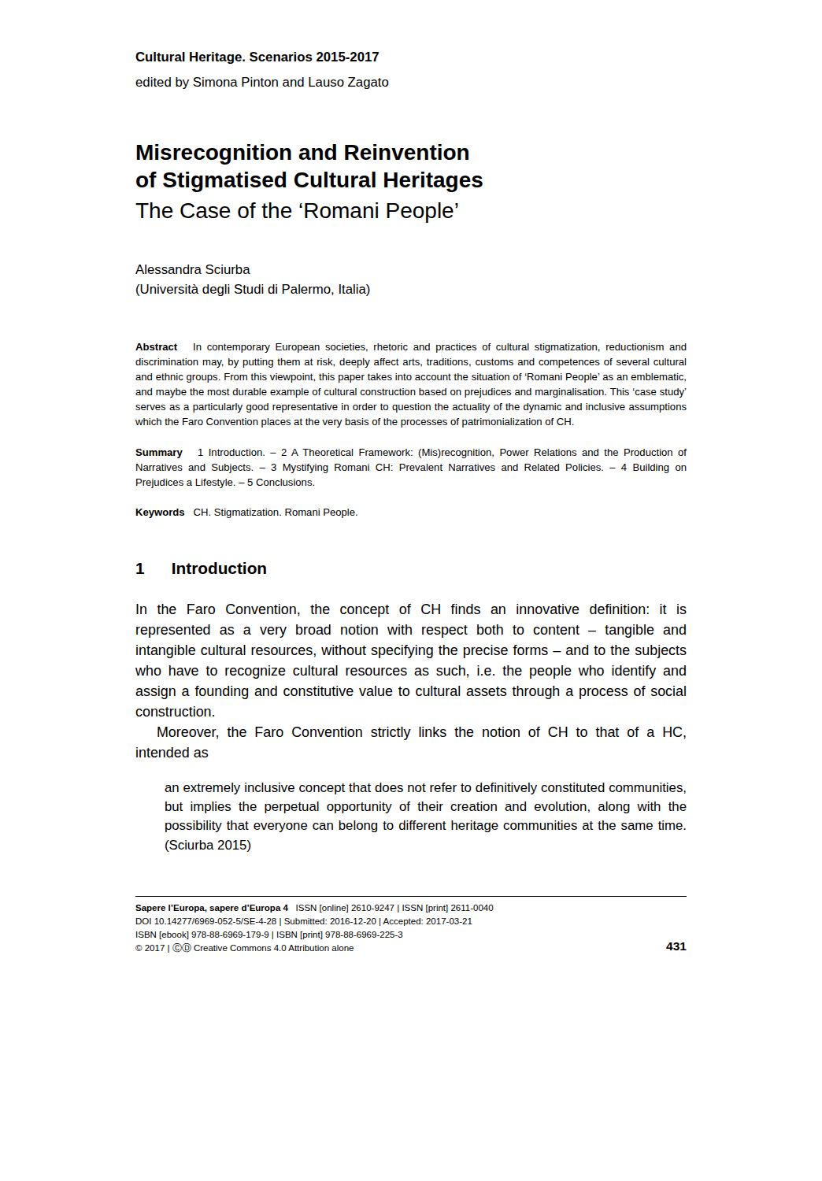Cultural Heritage. Scenarios 2015-2017
edited by Simona Pinton and Lauso Zagato
Misrecognition and Reinvention
of Stigmatised Cultural Heritages
The Case of the ‘Romani People’
Alessandra Sciurba
(Università degli Studi di Palermo, Italia)
Abstract In contemporary European societies, rhetoric and practices of cultural stigmatization, reductionism and discrimination may, by putting them at risk, deeply affect arts, traditions, customs and competences of several cultural and ethnic groups. From this viewpoint, this paper takes into account the situation of ‘Romani People’ as an emblematic, and maybe the most durable example of cultural construction based on prejudices and marginalisation. This ‘case study’ serves as a particularly good representative in order to question the actuality of the dynamic and inclusive assumptions which the Faro Convention places at the very basis of the processes of patrimonialization of CH.
Summary 1 Introduction. – 2 A Theoretical Framework: (Mis)recognition, Power Relations and the Production of Narratives and Subjects. – 3 Mystifying Romani CH: Prevalent Narratives and Related Policies. – 4 Building on Prejudices a Lifestyle. – 5 Conclusions.
Keywords CH. Stigmatization. Romani People.
1 Introduction
In the Faro Convention, the concept of CH finds an innovative definition: it is represented as a very broad notion with respect both to content – tangible and intangible cultural resources, without specifying the precise forms – and to the subjects who have to recognize cultural resources as such, i.e. the people who identify and assign a founding and constitutive value to cultural assets through a process of social construction.
Moreover, the Faro Convention strictly links the notion of CH to that of a HC, intended as
an extremely inclusive concept that does not refer to definitively constituted communities, but implies the perpetual opportunity of their creation and evolution, along with the possibility that everyone can belong to different heritage communities at the same time. (Sciurba 2015)
Sapere l’Europa, sapere d’Europa 4 ISSN [online] 2610-9247 | ISSN [print] 2611-0040
DOI 10.14277/6969-052-5/SE-4-28 | Submitted: 2016-12-20 | Accepted: 2017-03-21
ISBN [ebook] 978-88-6969-179-9 | ISBN [print] 978-88-6969-225-3
© 2017 | ⒸⒹ Creative Commons 4.0 Attribution alone 431